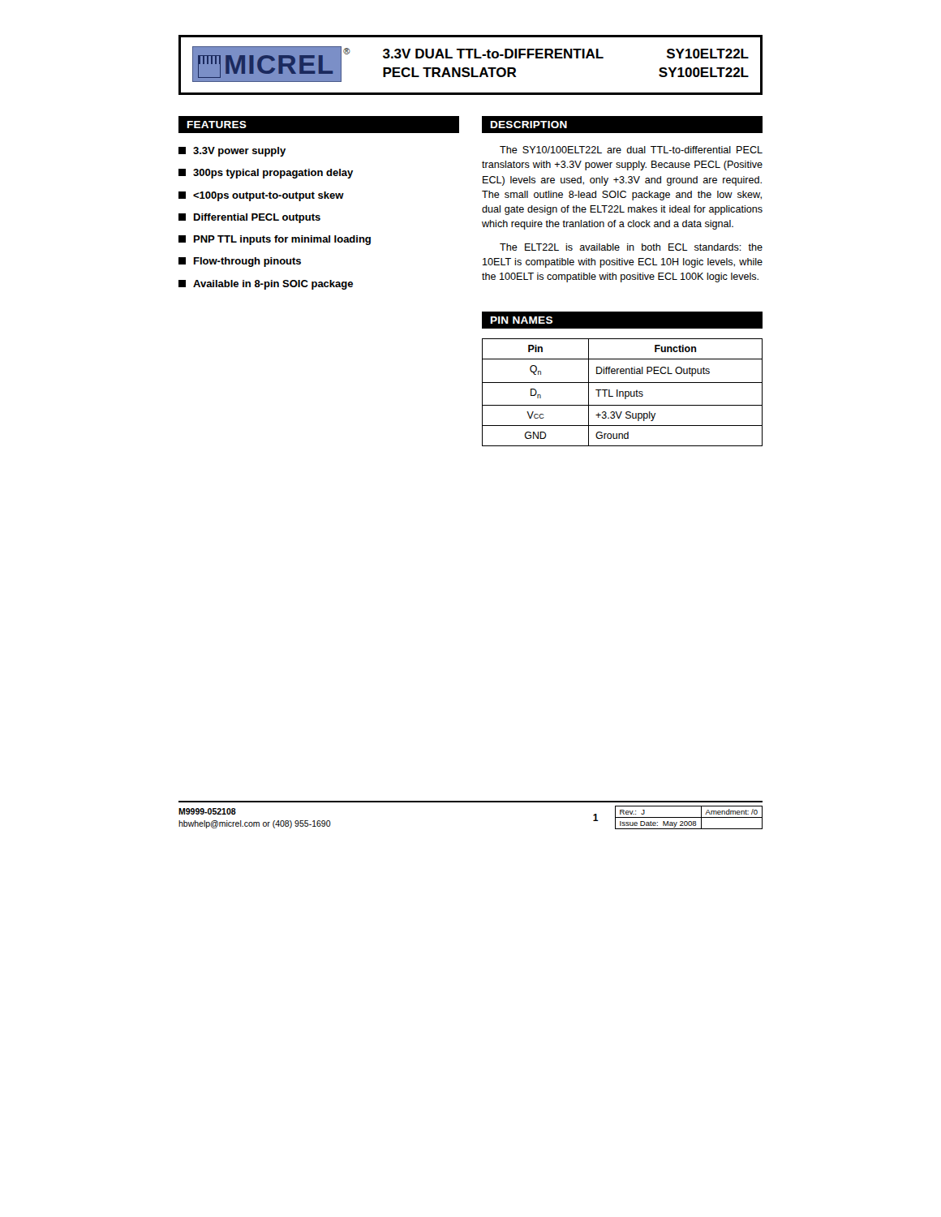MICREL®
3.3V DUAL TTL-to-DIFFERENTIAL
PECL TRANSLATOR
SY10ELT22L
SY100ELT22L
FEATURES
3.3V power supply
300ps typical propagation delay
<100ps output-to-output skew
Differential PECL outputs
PNP TTL inputs for minimal loading
Flow-through pinouts
Available in 8-pin SOIC package
DESCRIPTION
The SY10/100ELT22L are dual TTL-to-differential PECL translators with +3.3V power supply. Because PECL (Positive ECL) levels are used, only +3.3V and ground are required. The small outline 8-lead SOIC package and the low skew, dual gate design of the ELT22L makes it ideal for applications which require the tranlation of a clock and a data signal.
The ELT22L is available in both ECL standards: the 10ELT is compatible with positive ECL 10H logic levels, while the 100ELT is compatible with positive ECL 100K logic levels.
PIN NAMES
| Pin | Function |
| --- | --- |
| Q n | Differential PECL Outputs |
| D n | TTL Inputs |
| V cc | +3.3V Supply |
| GND | Ground |
M9999-052108
hbwhelp@micrel.com or (408) 955-1690
1
| Rev.: J | Amendment: /0 |
| Issue Date: May 2008 | |